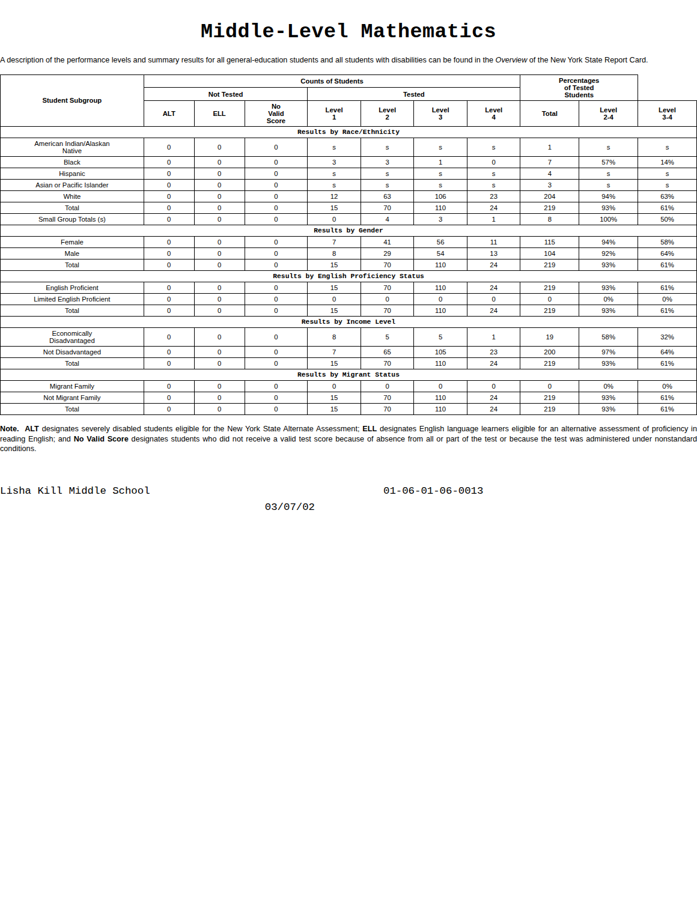Middle-Level Mathematics
A description of the performance levels and summary results for all general-education students and all students with disabilities can be found in the Overview of the New York State Report Card.
| Student Subgroup | Counts of Students | Percentages of Tested Students |
| --- | --- | --- |
| Not Tested | Tested |
| ALT | ELL | No Valid Score | Level 1 | Level 2 | Level 3 | Level 4 | Total | Level 2-4 | Level 3-4 |
| Results by Race/Ethnicity |
| American Indian/Alaskan Native | 0 | 0 | 0 | s | s | s | s | 1 | s | s |
| Black | 0 | 0 | 0 | 3 | 3 | 1 | 0 | 7 | 57% | 14% |
| Hispanic | 0 | 0 | 0 | s | s | s | s | 4 | s | s |
| Asian or Pacific Islander | 0 | 0 | 0 | s | s | s | s | 3 | s | s |
| White | 0 | 0 | 0 | 12 | 63 | 106 | 23 | 204 | 94% | 63% |
| Total | 0 | 0 | 0 | 15 | 70 | 110 | 24 | 219 | 93% | 61% |
| Small Group Totals (s) | 0 | 0 | 0 | 0 | 4 | 3 | 1 | 8 | 100% | 50% |
| Results by Gender |
| Female | 0 | 0 | 0 | 7 | 41 | 56 | 11 | 115 | 94% | 58% |
| Male | 0 | 0 | 0 | 8 | 29 | 54 | 13 | 104 | 92% | 64% |
| Total | 0 | 0 | 0 | 15 | 70 | 110 | 24 | 219 | 93% | 61% |
| Results by English Proficiency Status |
| English Proficient | 0 | 0 | 0 | 15 | 70 | 110 | 24 | 219 | 93% | 61% |
| Limited English Proficient | 0 | 0 | 0 | 0 | 0 | 0 | 0 | 0 | 0% | 0% |
| Total | 0 | 0 | 0 | 15 | 70 | 110 | 24 | 219 | 93% | 61% |
| Results by Income Level |
| Economically Disadvantaged | 0 | 0 | 0 | 8 | 5 | 5 | 1 | 19 | 58% | 32% |
| Not Disadvantaged | 0 | 0 | 0 | 7 | 65 | 105 | 23 | 200 | 97% | 64% |
| Total | 0 | 0 | 0 | 15 | 70 | 110 | 24 | 219 | 93% | 61% |
| Results by Migrant Status |
| Migrant Family | 0 | 0 | 0 | 0 | 0 | 0 | 0 | 0 | 0% | 0% |
| Not Migrant Family | 0 | 0 | 0 | 15 | 70 | 110 | 24 | 219 | 93% | 61% |
| Total | 0 | 0 | 0 | 15 | 70 | 110 | 24 | 219 | 93% | 61% |
Note. ALT designates severely disabled students eligible for the New York State Alternate Assessment; ELL designates English language learners eligible for an alternative assessment of proficiency in reading English; and No Valid Score designates students who did not receive a valid test score because of absence from all or part of the test or because the test was administered under nonstandard conditions.
Lisha Kill Middle School 01-06-01-06-0013 03/07/02